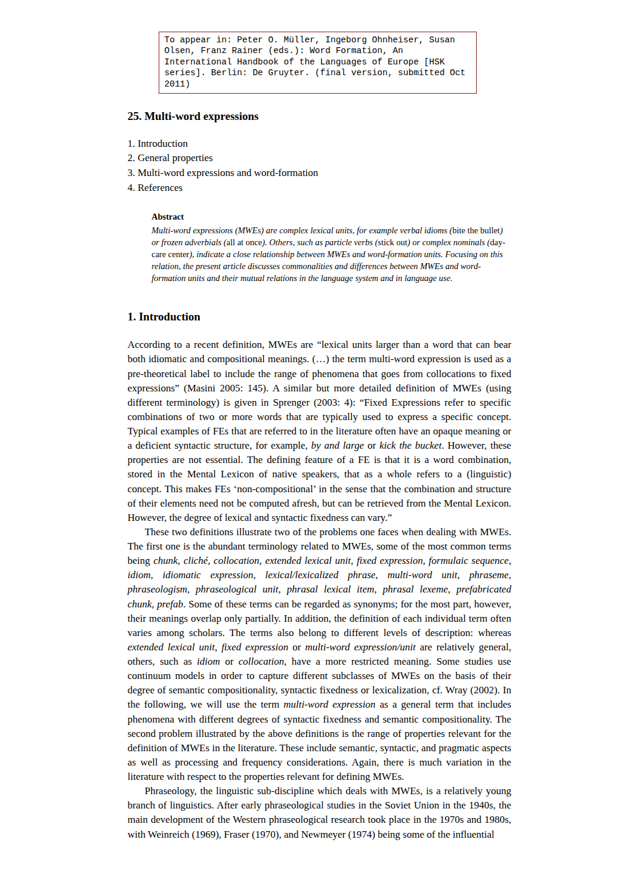To appear in: Peter O. Müller, Ingeborg Ohnheiser, Susan Olsen, Franz Rainer (eds.): Word Formation, An International Handbook of the Languages of Europe [HSK series]. Berlin: De Gruyter. (final version, submitted Oct 2011)
25. Multi-word expressions
1. Introduction
2. General properties
3. Multi-word expressions and word-formation
4. References
Abstract
Multi-word expressions (MWEs) are complex lexical units, for example verbal idioms (bite the bullet) or frozen adverbials (all at once). Others, such as particle verbs (stick out) or complex nominals (day-care center), indicate a close relationship between MWEs and word-formation units. Focusing on this relation, the present article discusses commonalities and differences between MWEs and word-formation units and their mutual relations in the language system and in language use.
1. Introduction
According to a recent definition, MWEs are “lexical units larger than a word that can bear both idiomatic and compositional meanings. (…) the term multi-word expression is used as a pre-theoretical label to include the range of phenomena that goes from collocations to fixed expressions” (Masini 2005: 145). A similar but more detailed definition of MWEs (using different terminology) is given in Sprenger (2003: 4): “Fixed Expressions refer to specific combinations of two or more words that are typically used to express a specific concept. Typical examples of FEs that are referred to in the literature often have an opaque meaning or a deficient syntactic structure, for example, by and large or kick the bucket. However, these properties are not essential. The defining feature of a FE is that it is a word combination, stored in the Mental Lexicon of native speakers, that as a whole refers to a (linguistic) concept. This makes FEs ‘non-compositional’ in the sense that the combination and structure of their elements need not be computed afresh, but can be retrieved from the Mental Lexicon. However, the degree of lexical and syntactic fixedness can vary.”
These two definitions illustrate two of the problems one faces when dealing with MWEs. The first one is the abundant terminology related to MWEs, some of the most common terms being chunk, cliché, collocation, extended lexical unit, fixed expression, formulaic sequence, idiom, idiomatic expression, lexical/lexicalized phrase, multi-word unit, phraseme, phraseologism, phraseological unit, phrasal lexical item, phrasal lexeme, prefabricated chunk, prefab. Some of these terms can be regarded as synonyms; for the most part, however, their meanings overlap only partially. In addition, the definition of each individual term often varies among scholars. The terms also belong to different levels of description: whereas extended lexical unit, fixed expression or multi-word expression/unit are relatively general, others, such as idiom or collocation, have a more restricted meaning. Some studies use continuum models in order to capture different subclasses of MWEs on the basis of their degree of semantic compositionality, syntactic fixedness or lexicalization, cf. Wray (2002). In the following, we will use the term multi-word expression as a general term that includes phenomena with different degrees of syntactic fixedness and semantic compositionality. The second problem illustrated by the above definitions is the range of properties relevant for the definition of MWEs in the literature. These include semantic, syntactic, and pragmatic aspects as well as processing and frequency considerations. Again, there is much variation in the literature with respect to the properties relevant for defining MWEs.
Phraseology, the linguistic sub-discipline which deals with MWEs, is a relatively young branch of linguistics. After early phraseological studies in the Soviet Union in the 1940s, the main development of the Western phraseological research took place in the 1970s and 1980s, with Weinreich (1969), Fraser (1970), and Newmeyer (1974) being some of the influential